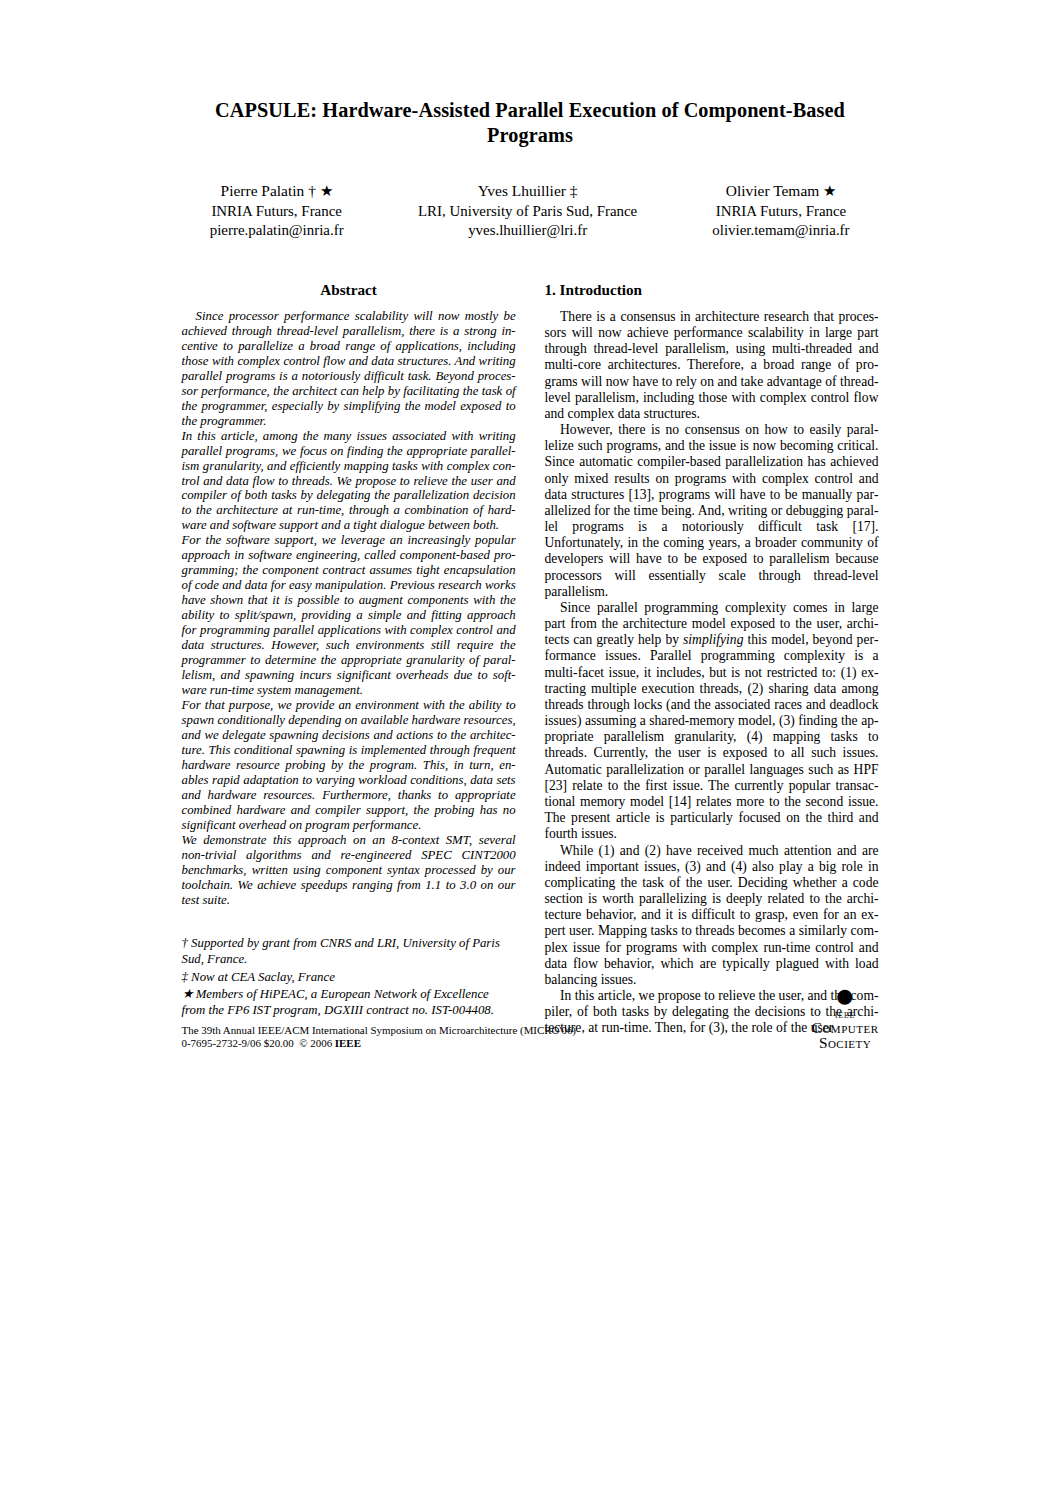CAPSULE: Hardware-Assisted Parallel Execution of Component-Based
Programs
| Pierre Palatin † ★ INRIA Futurs, France pierre.palatin@inria.fr | Yves Lhuillier ‡ LRI, University of Paris Sud, France yves.lhuillier@lri.fr | Olivier Temam ★ INRIA Futurs, France olivier.temam@inria.fr |
Abstract
Since processor performance scalability will now mostly be achieved through thread-level parallelism, there is a strong incentive to parallelize a broad range of applications, including those with complex control flow and data structures. And writing parallel programs is a notoriously difficult task. Beyond processor performance, the architect can help by facilitating the task of the programmer, especially by simplifying the model exposed to the programmer.
In this article, among the many issues associated with writing parallel programs, we focus on finding the appropriate parallelism granularity, and efficiently mapping tasks with complex control and data flow to threads. We propose to relieve the user and compiler of both tasks by delegating the parallelization decision to the architecture at run-time, through a combination of hardware and software support and a tight dialogue between both.
For the software support, we leverage an increasingly popular approach in software engineering, called component-based programming; the component contract assumes tight encapsulation of code and data for easy manipulation. Previous research works have shown that it is possible to augment components with the ability to split/spawn, providing a simple and fitting approach for programming parallel applications with complex control and data structures. However, such environments still require the programmer to determine the appropriate granularity of parallelism, and spawning incurs significant overheads due to software run-time system management.
For that purpose, we provide an environment with the ability to spawn conditionally depending on available hardware resources, and we delegate spawning decisions and actions to the architecture. This conditional spawning is implemented through frequent hardware resource probing by the program. This, in turn, enables rapid adaptation to varying workload conditions, data sets and hardware resources. Furthermore, thanks to appropriate combined hardware and compiler support, the probing has no significant overhead on program performance.
We demonstrate this approach on an 8-context SMT, several non-trivial algorithms and re-engineered SPEC CINT2000 benchmarks, written using component syntax processed by our toolchain. We achieve speedups ranging from 1.1 to 3.0 on our test suite.
† Supported by grant from CNRS and LRI, University of Paris Sud, France.
‡ Now at CEA Saclay, France
★ Members of HiPEAC, a European Network of Excellence from the FP6 IST program, DGXIII contract no. IST-004408.
1. Introduction
There is a consensus in architecture research that processors will now achieve performance scalability in large part through thread-level parallelism, using multi-threaded and multi-core architectures. Therefore, a broad range of programs will now have to rely on and take advantage of thread-level parallelism, including those with complex control flow and complex data structures.
However, there is no consensus on how to easily parallelize such programs, and the issue is now becoming critical. Since automatic compiler-based parallelization has achieved only mixed results on programs with complex control and data structures [13], programs will have to be manually parallelized for the time being. And, writing or debugging parallel programs is a notoriously difficult task [17]. Unfortunately, in the coming years, a broader community of developers will have to be exposed to parallelism because processors will essentially scale through thread-level parallelism.
Since parallel programming complexity comes in large part from the architecture model exposed to the user, architects can greatly help by simplifying this model, beyond performance issues. Parallel programming complexity is a multi-facet issue, it includes, but is not restricted to: (1) extracting multiple execution threads, (2) sharing data among threads through locks (and the associated races and deadlock issues) assuming a shared-memory model, (3) finding the appropriate parallelism granularity, (4) mapping tasks to threads. Currently, the user is exposed to all such issues. Automatic parallelization or parallel languages such as HPF [23] relate to the first issue. The currently popular transactional memory model [14] relates more to the second issue. The present article is particularly focused on the third and fourth issues.
While (1) and (2) have received much attention and are indeed important issues, (3) and (4) also play a big role in complicating the task of the user. Deciding whether a code section is worth parallelizing is deeply related to the architecture behavior, and it is difficult to grasp, even for an expert user. Mapping tasks to threads becomes a similarly complex issue for programs with complex run-time control and data flow behavior, which are typically plagued with load balancing issues.
In this article, we propose to relieve the user, and the compiler, of both tasks by delegating the decisions to the architecture, at run-time. Then, for (3), the role of the user
The 39th Annual IEEE/ACM International Symposium on Microarchitecture (MICRO'06)
0-7695-2732-9/06 $20.00 © 2006 IEEE
● IEEE Computer Society